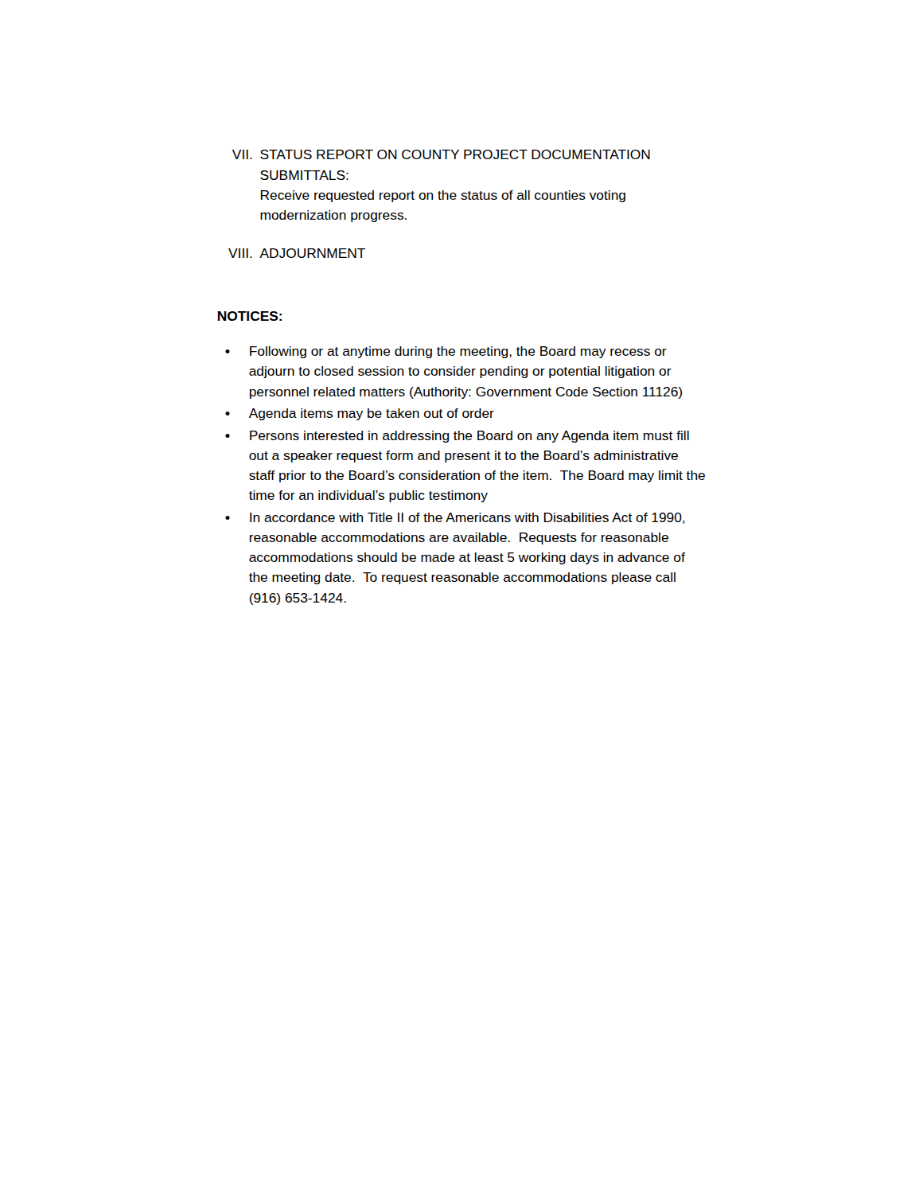VII. STATUS REPORT ON COUNTY PROJECT DOCUMENTATION SUBMITTALS: Receive requested report on the status of all counties voting modernization progress.
VIII. ADJOURNMENT
NOTICES:
Following or at anytime during the meeting, the Board may recess or adjourn to closed session to consider pending or potential litigation or personnel related matters (Authority: Government Code Section 11126)
Agenda items may be taken out of order
Persons interested in addressing the Board on any Agenda item must fill out a speaker request form and present it to the Board’s administrative staff prior to the Board’s consideration of the item. The Board may limit the time for an individual’s public testimony
In accordance with Title II of the Americans with Disabilities Act of 1990, reasonable accommodations are available. Requests for reasonable accommodations should be made at least 5 working days in advance of the meeting date. To request reasonable accommodations please call (916) 653-1424.